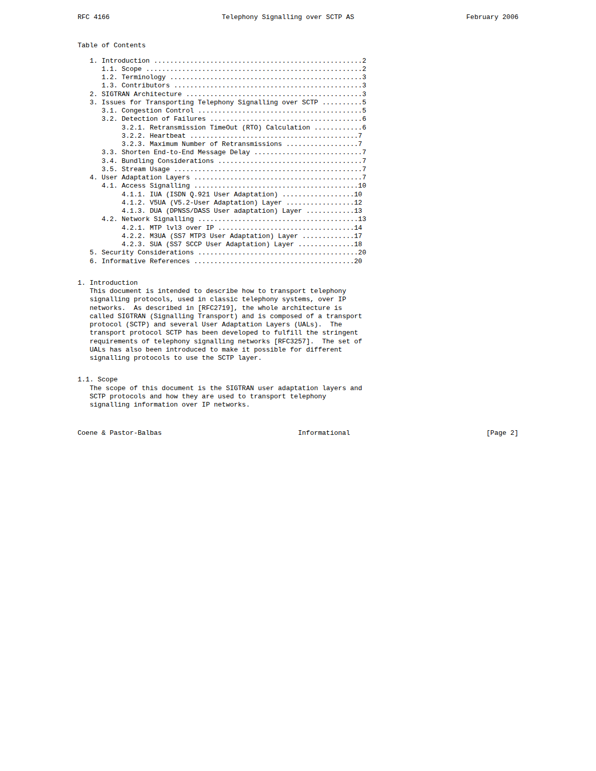RFC 4166 Telephony Signalling over SCTP AS February 2006
Table of Contents
   1. Introduction ....................................................2
      1.1. Scope ......................................................2
      1.2. Terminology ................................................3
      1.3. Contributors ...............................................3
   2. SIGTRAN Architecture ............................................3
   3. Issues for Transporting Telephony Signalling over SCTP ..........5
      3.1. Congestion Control .........................................5
      3.2. Detection of Failures ......................................6
           3.2.1. Retransmission TimeOut (RTO) Calculation ............6
           3.2.2. Heartbeat ..........................................7
           3.2.3. Maximum Number of Retransmissions ..................7
      3.3. Shorten End-to-End Message Delay ...........................7
      3.4. Bundling Considerations ....................................7
      3.5. Stream Usage ...............................................7
   4. User Adaptation Layers ..........................................7
      4.1. Access Signalling .........................................10
           4.1.1. IUA (ISDN Q.921 User Adaptation) ..................10
           4.1.2. V5UA (V5.2-User Adaptation) Layer .................12
           4.1.3. DUA (DPNSS/DASS User adaptation) Layer ............13
      4.2. Network Signalling ........................................13
           4.2.1. MTP lvl3 over IP ..................................14
           4.2.2. M3UA (SS7 MTP3 User Adaptation) Layer .............17
           4.2.3. SUA (SS7 SCCP User Adaptation) Layer ..............18
   5. Security Considerations ........................................20
   6. Informative References ........................................20
1. Introduction
   This document is intended to describe how to transport telephony
   signalling protocols, used in classic telephony systems, over IP
   networks.  As described in [RFC2719], the whole architecture is
   called SIGTRAN (Signalling Transport) and is composed of a transport
   protocol (SCTP) and several User Adaptation Layers (UALs).  The
   transport protocol SCTP has been developed to fulfill the stringent
   requirements of telephony signalling networks [RFC3257].  The set of
   UALs has also been introduced to make it possible for different
   signalling protocols to use the SCTP layer.
1.1. Scope
   The scope of this document is the SIGTRAN user adaptation layers and
   SCTP protocols and how they are used to transport telephony
   signalling information over IP networks.
Coene & Pastor-Balbas Informational [Page 2]